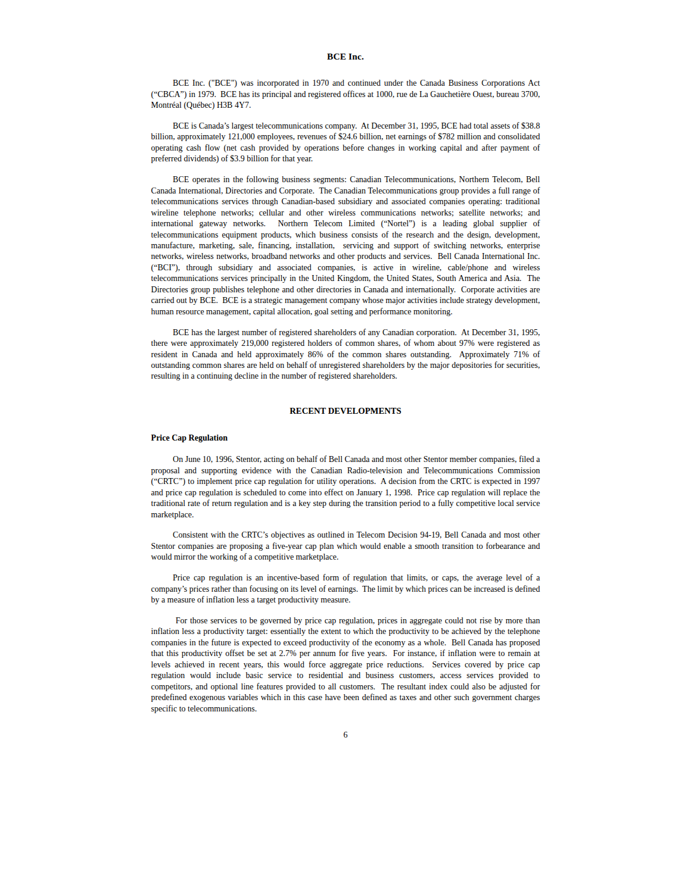BCE Inc.
BCE Inc. ("BCE") was incorporated in 1970 and continued under the Canada Business Corporations Act (“CBCA”) in 1979. BCE has its principal and registered offices at 1000, rue de La Gauchetière Ouest, bureau 3700, Montréal (Québec) H3B 4Y7.
BCE is Canada’s largest telecommunications company. At December 31, 1995, BCE had total assets of $38.8 billion, approximately 121,000 employees, revenues of $24.6 billion, net earnings of $782 million and consolidated operating cash flow (net cash provided by operations before changes in working capital and after payment of preferred dividends) of $3.9 billion for that year.
BCE operates in the following business segments: Canadian Telecommunications, Northern Telecom, Bell Canada International, Directories and Corporate. The Canadian Telecommunications group provides a full range of telecommunications services through Canadian-based subsidiary and associated companies operating: traditional wireline telephone networks; cellular and other wireless communications networks; satellite networks; and international gateway networks. Northern Telecom Limited (“Nortel”) is a leading global supplier of telecommunications equipment products, which business consists of the research and the design, development, manufacture, marketing, sale, financing, installation, servicing and support of switching networks, enterprise networks, wireless networks, broadband networks and other products and services. Bell Canada International Inc. (“BCI”), through subsidiary and associated companies, is active in wireline, cable/phone and wireless telecommunications services principally in the United Kingdom, the United States, South America and Asia. The Directories group publishes telephone and other directories in Canada and internationally. Corporate activities are carried out by BCE. BCE is a strategic management company whose major activities include strategy development, human resource management, capital allocation, goal setting and performance monitoring.
BCE has the largest number of registered shareholders of any Canadian corporation. At December 31, 1995, there were approximately 219,000 registered holders of common shares, of whom about 97% were registered as resident in Canada and held approximately 86% of the common shares outstanding. Approximately 71% of outstanding common shares are held on behalf of unregistered shareholders by the major depositories for securities, resulting in a continuing decline in the number of registered shareholders.
RECENT DEVELOPMENTS
Price Cap Regulation
On June 10, 1996, Stentor, acting on behalf of Bell Canada and most other Stentor member companies, filed a proposal and supporting evidence with the Canadian Radio-television and Telecommunications Commission (“CRTC”) to implement price cap regulation for utility operations. A decision from the CRTC is expected in 1997 and price cap regulation is scheduled to come into effect on January 1, 1998. Price cap regulation will replace the traditional rate of return regulation and is a key step during the transition period to a fully competitive local service marketplace.
Consistent with the CRTC’s objectives as outlined in Telecom Decision 94-19, Bell Canada and most other Stentor companies are proposing a five-year cap plan which would enable a smooth transition to forbearance and would mirror the working of a competitive marketplace.
Price cap regulation is an incentive-based form of regulation that limits, or caps, the average level of a company’s prices rather than focusing on its level of earnings. The limit by which prices can be increased is defined by a measure of inflation less a target productivity measure.
For those services to be governed by price cap regulation, prices in aggregate could not rise by more than inflation less a productivity target: essentially the extent to which the productivity to be achieved by the telephone companies in the future is expected to exceed productivity of the economy as a whole. Bell Canada has proposed that this productivity offset be set at 2.7% per annum for five years. For instance, if inflation were to remain at levels achieved in recent years, this would force aggregate price reductions. Services covered by price cap regulation would include basic service to residential and business customers, access services provided to competitors, and optional line features provided to all customers. The resultant index could also be adjusted for predefined exogenous variables which in this case have been defined as taxes and other such government charges specific to telecommunications.
6